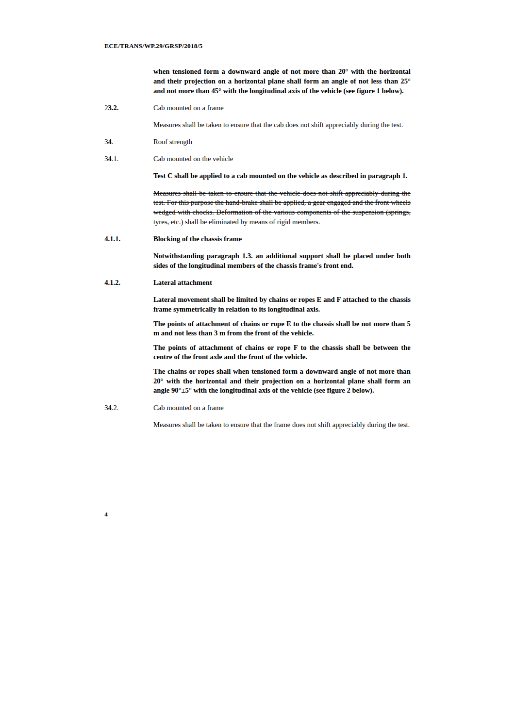ECE/TRANS/WP.29/GRSP/2018/5
when tensioned form a downward angle of not more than 20° with the horizontal and their projection on a horizontal plane shall form an angle of not less than 25° and not more than 45° with the longitudinal axis of the vehicle (see figure 1 below).
23.2.
Cab mounted on a frame
Measures shall be taken to ensure that the cab does not shift appreciably during the test.
34.
Roof strength
34.1.
Cab mounted on the vehicle
Test C shall be applied to a cab mounted on the vehicle as described in paragraph 1.
Measures shall be taken to ensure that the vehicle does not shift appreciably during the test. For this purpose the hand-brake shall be applied, a gear engaged and the front wheels wedged with chocks. Deformation of the various components of the suspension (springs, tyres, etc.) shall be eliminated by means of rigid members.
4.1.1.
Blocking of the chassis frame
Notwithstanding paragraph 1.3. an additional support shall be placed under both sides of the longitudinal members of the chassis frame's front end.
4.1.2.
Lateral attachment
Lateral movement shall be limited by chains or ropes E and F attached to the chassis frame symmetrically in relation to its longitudinal axis.
The points of attachment of chains or rope E to the chassis shall be not more than 5 m and not less than 3 m from the front of the vehicle.
The points of attachment of chains or rope F to the chassis shall be between the centre of the front axle and the front of the vehicle.
The chains or ropes shall when tensioned form a downward angle of not more than 20° with the horizontal and their projection on a horizontal plane shall form an angle 90°±5° with the longitudinal axis of the vehicle (see figure 2 below).
34.2.
Cab mounted on a frame
Measures shall be taken to ensure that the frame does not shift appreciably during the test.
4